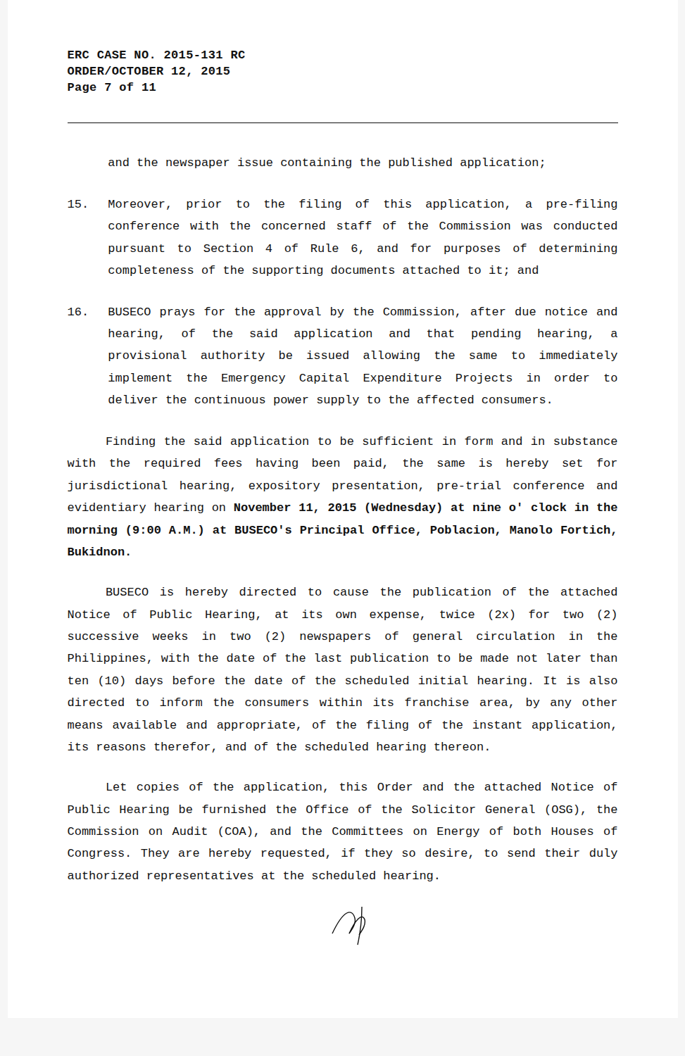ERC CASE NO. 2015-131 RC ORDER/OCTOBER 12, 2015 Page 7 of 11
and the newspaper issue containing the published application;
15. Moreover, prior to the filing of this application, a pre-filing conference with the concerned staff of the Commission was conducted pursuant to Section 4 of Rule 6, and for purposes of determining completeness of the supporting documents attached to it; and
16. BUSECO prays for the approval by the Commission, after due notice and hearing, of the said application and that pending hearing, a provisional authority be issued allowing the same to immediately implement the Emergency Capital Expenditure Projects in order to deliver the continuous power supply to the affected consumers.
Finding the said application to be sufficient in form and in substance with the required fees having been paid, the same is hereby set for jurisdictional hearing, expository presentation, pre-trial conference and evidentiary hearing on November 11, 2015 (Wednesday) at nine o' clock in the morning (9:00 A.M.) at BUSECO's Principal Office, Poblacion, Manolo Fortich, Bukidnon.
BUSECO is hereby directed to cause the publication of the attached Notice of Public Hearing, at its own expense, twice (2x) for two (2) successive weeks in two (2) newspapers of general circulation in the Philippines, with the date of the last publication to be made not later than ten (10) days before the date of the scheduled initial hearing. It is also directed to inform the consumers within its franchise area, by any other means available and appropriate, of the filing of the instant application, its reasons therefor, and of the scheduled hearing thereon.
Let copies of the application, this Order and the attached Notice of Public Hearing be furnished the Office of the Solicitor General (OSG), the Commission on Audit (COA), and the Committees on Energy of both Houses of Congress. They are hereby requested, if they so desire, to send their duly authorized representatives at the scheduled hearing.